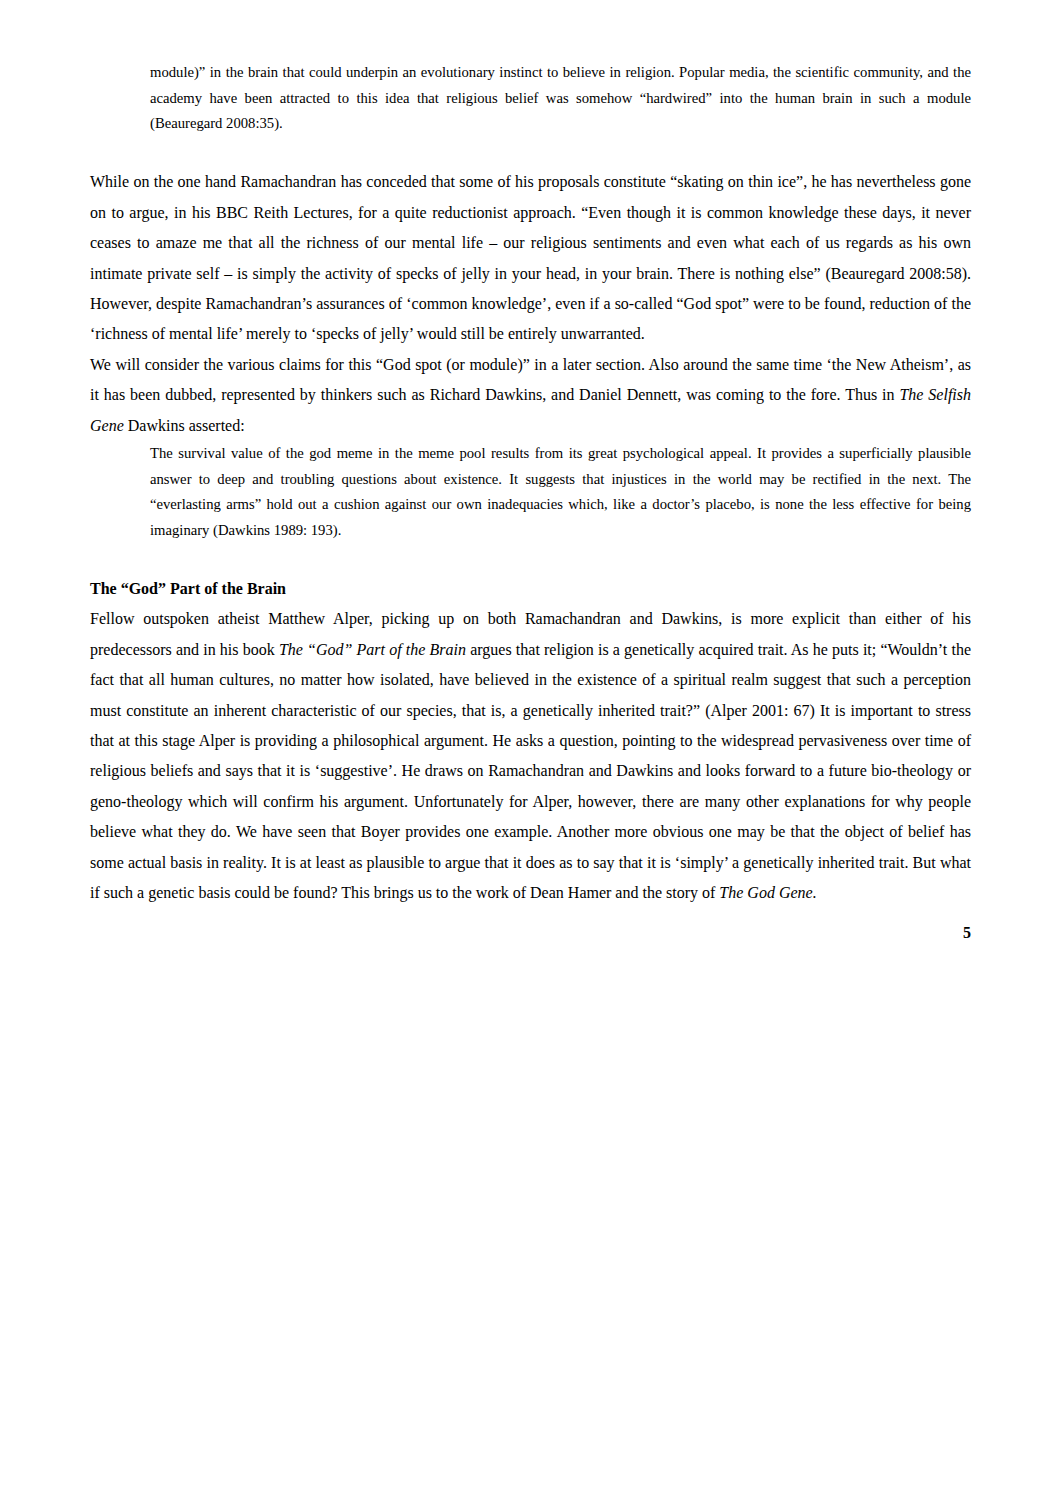module)” in the brain that could underpin an evolutionary instinct to believe in religion. Popular media, the scientific community, and the academy have been attracted to this idea that religious belief was somehow “hardwired” into the human brain in such a module (Beauregard 2008:35).
While on the one hand Ramachandran has conceded that some of his proposals constitute “skating on thin ice”, he has nevertheless gone on to argue, in his BBC Reith Lectures, for a quite reductionist approach. “Even though it is common knowledge these days, it never ceases to amaze me that all the richness of our mental life – our religious sentiments and even what each of us regards as his own intimate private self – is simply the activity of specks of jelly in your head, in your brain. There is nothing else” (Beauregard 2008:58). However, despite Ramachandran’s assurances of ‘common knowledge’, even if a so-called “God spot” were to be found, reduction of the ‘richness of mental life’ merely to ‘specks of jelly’ would still be entirely unwarranted.
We will consider the various claims for this “God spot (or module)” in a later section. Also around the same time ‘the New Atheism’, as it has been dubbed, represented by thinkers such as Richard Dawkins, and Daniel Dennett, was coming to the fore. Thus in The Selfish Gene Dawkins asserted:
The survival value of the god meme in the meme pool results from its great psychological appeal. It provides a superficially plausible answer to deep and troubling questions about existence. It suggests that injustices in the world may be rectified in the next. The “everlasting arms” hold out a cushion against our own inadequacies which, like a doctor’s placebo, is none the less effective for being imaginary (Dawkins 1989: 193).
The “God” Part of the Brain
Fellow outspoken atheist Matthew Alper, picking up on both Ramachandran and Dawkins, is more explicit than either of his predecessors and in his book The “God” Part of the Brain argues that religion is a genetically acquired trait. As he puts it; “Wouldn’t the fact that all human cultures, no matter how isolated, have believed in the existence of a spiritual realm suggest that such a perception must constitute an inherent characteristic of our species, that is, a genetically inherited trait?” (Alper 2001: 67) It is important to stress that at this stage Alper is providing a philosophical argument. He asks a question, pointing to the widespread pervasiveness over time of religious beliefs and says that it is ‘suggestive’. He draws on Ramachandran and Dawkins and looks forward to a future bio-theology or geno-theology which will confirm his argument. Unfortunately for Alper, however, there are many other explanations for why people believe what they do. We have seen that Boyer provides one example. Another more obvious one may be that the object of belief has some actual basis in reality. It is at least as plausible to argue that it does as to say that it is ‘simply’ a genetically inherited trait. But what if such a genetic basis could be found? This brings us to the work of Dean Hamer and the story of The God Gene.
5